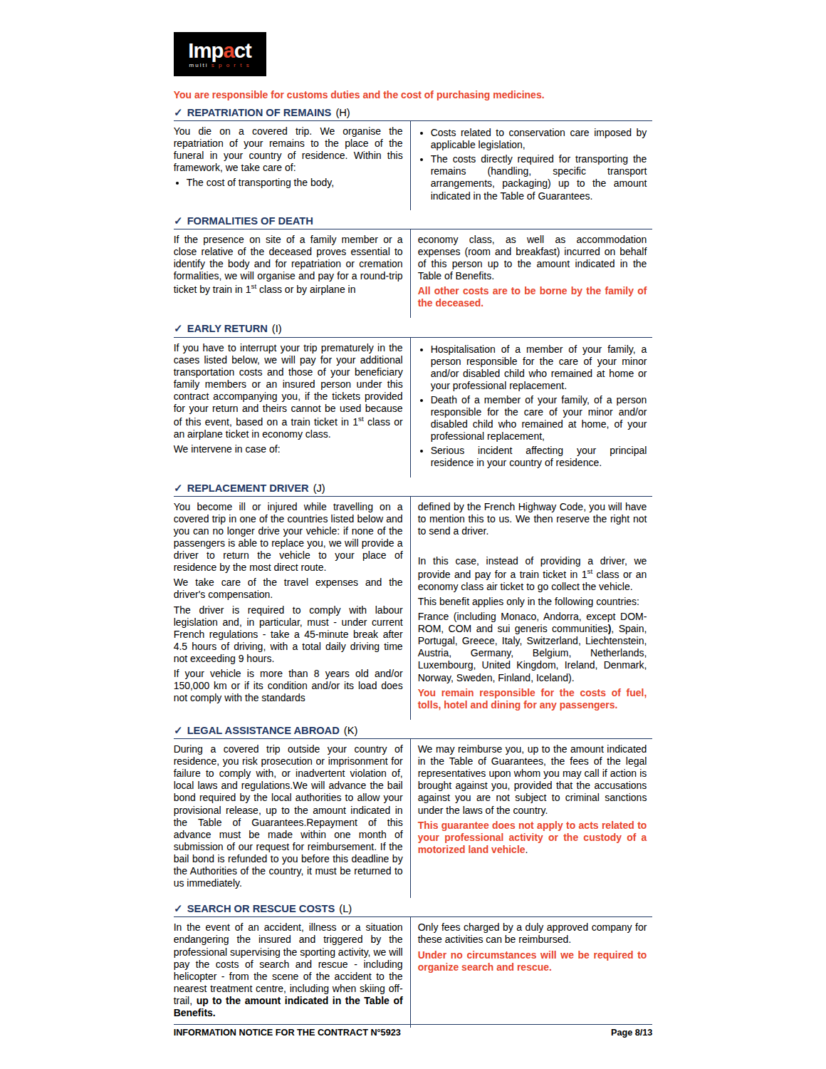Impact
multi s p o r t s
You are responsible for customs duties and the cost of purchasing medicines.
✓ REPATRIATION OF REMAINS (H)
| You die on a covered trip. We organise the repatriation of your remains to the place of the funeral in your country of residence. Within this framework, we take care of: The cost of transporting the body, | Costs related to conservation care imposed by applicable legislation, The costs directly required for transporting the remains (handling, specific transport arrangements, packaging) up to the amount indicated in the Table of Guarantees. |
✓ FORMALITIES OF DEATH
| If the presence on site of a family member or a close relative of the deceased proves essential to identify the body and for repatriation or cremation formalities, we will organise and pay for a round-trip ticket by train in 1 st class or by airplane in | economy class, as well as accommodation expenses (room and breakfast) incurred on behalf of this person up to the amount indicated in the Table of Benefits. All other costs are to be borne by the family of the deceased. |
✓ EARLY RETURN (I)
| If you have to interrupt your trip prematurely in the cases listed below, we will pay for your additional transportation costs and those of your beneficiary family members or an insured person under this contract accompanying you, if the tickets provided for your return and theirs cannot be used because of this event, based on a train ticket in 1 st class or an airplane ticket in economy class. We intervene in case of: | Hospitalisation of a member of your family, a person responsible for the care of your minor and/or disabled child who remained at home or your professional replacement. Death of a member of your family, of a person responsible for the care of your minor and/or disabled child who remained at home, of your professional replacement, Serious incident affecting your principal residence in your country of residence. |
✓ REPLACEMENT DRIVER (J)
| You become ill or injured while travelling on a covered trip in one of the countries listed below and you can no longer drive your vehicle: if none of the passengers is able to replace you, we will provide a driver to return the vehicle to your place of residence by the most direct route. We take care of the travel expenses and the driver's compensation. The driver is required to comply with labour legislation and, in particular, must - under current French regulations - take a 45-minute break after 4.5 hours of driving, with a total daily driving time not exceeding 9 hours. If your vehicle is more than 8 years old and/or 150,000 km or if its condition and/or its load does not comply with the standards | defined by the French Highway Code, you will have to mention this to us. We then reserve the right not to send a driver. In this case, instead of providing a driver, we provide and pay for a train ticket in 1 st class or an economy class air ticket to go collect the vehicle. This benefit applies only in the following countries: France (including Monaco, Andorra, except DOM-ROM, COM and sui generis communities ) , Spain, Portugal, Greece, Italy, Switzerland, Liechtenstein, Austria, Germany, Belgium, Netherlands, Luxembourg, United Kingdom, Ireland, Denmark, Norway, Sweden, Finland, Iceland). You remain responsible for the costs of fuel, tolls, hotel and dining for any passengers. |
✓ LEGAL ASSISTANCE ABROAD (K)
| During a covered trip outside your country of residence, you risk prosecution or imprisonment for failure to comply with, or inadvertent violation of, local laws and regulations.We will advance the bail bond required by the local authorities to allow your provisional release, up to the amount indicated in the Table of Guarantees.Repayment of this advance must be made within one month of submission of our request for reimbursement. If the bail bond is refunded to you before this deadline by the Authorities of the country, it must be returned to us immediately. | We may reimburse you, up to the amount indicated in the Table of Guarantees, the fees of the legal representatives upon whom you may call if action is brought against you, provided that the accusations against you are not subject to criminal sanctions under the laws of the country. This guarantee does not apply to acts related to your professional activity or the custody of a motorized land vehicle . |
✓ SEARCH OR RESCUE COSTS (L)
| In the event of an accident, illness or a situation endangering the insured and triggered by the professional supervising the sporting activity, we will pay the costs of search and rescue - including helicopter - from the scene of the accident to the nearest treatment centre, including when skiing off-trail, up to the amount indicated in the Table of Benefits. | Only fees charged by a duly approved company for these activities can be reimbursed. Under no circumstances will we be required to organize search and rescue. |
INFORMATION NOTICE FOR THE CONTRACT N°5923 Page 8/13